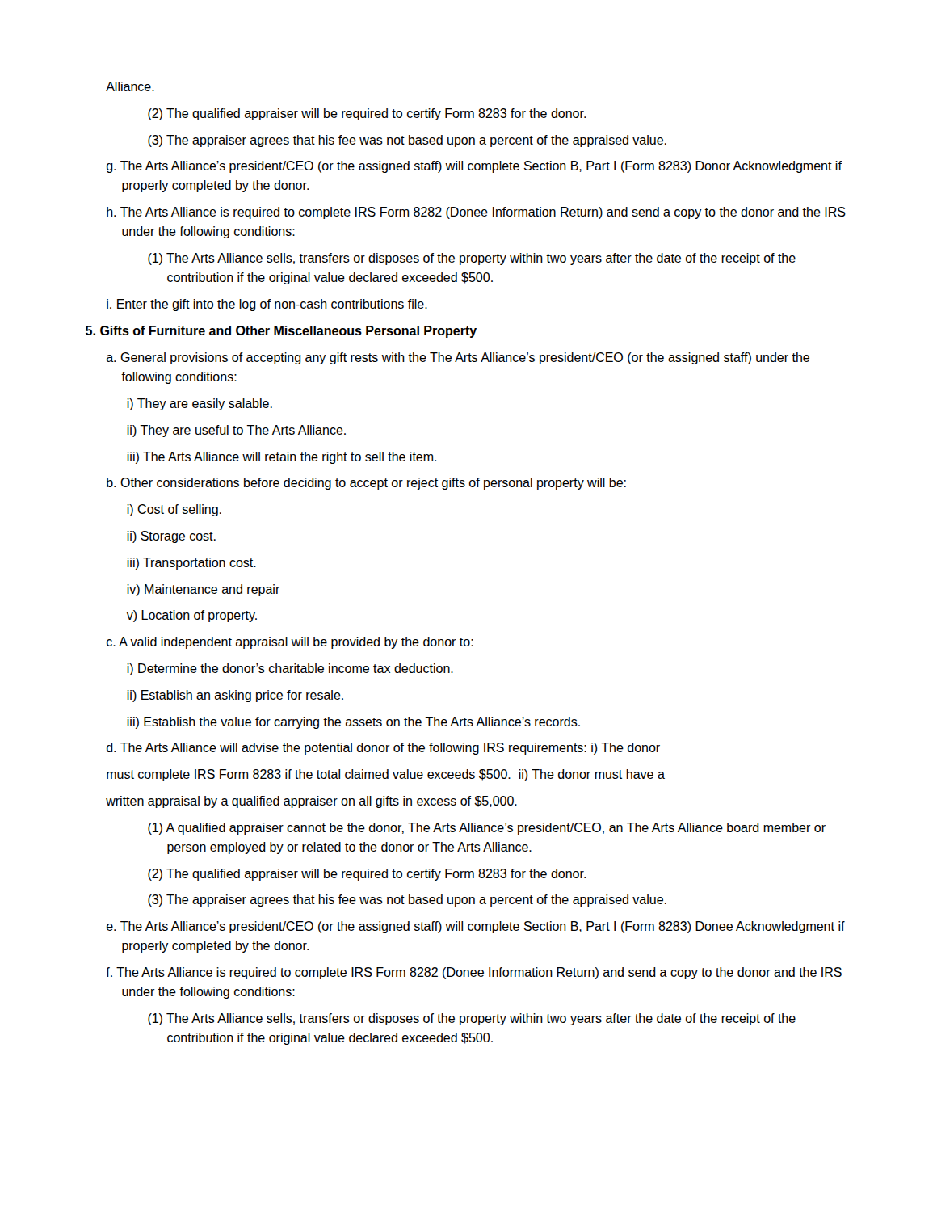Alliance.
(2) The qualified appraiser will be required to certify Form 8283 for the donor.
(3) The appraiser agrees that his fee was not based upon a percent of the appraised value.
g. The Arts Alliance’s president/CEO (or the assigned staff) will complete Section B, Part I (Form 8283) Donor Acknowledgment if properly completed by the donor.
h. The Arts Alliance is required to complete IRS Form 8282 (Donee Information Return) and send a copy to the donor and the IRS under the following conditions:
(1) The Arts Alliance sells, transfers or disposes of the property within two years after the date of the receipt of the contribution if the original value declared exceeded $500.
i. Enter the gift into the log of non-cash contributions file.
5. Gifts of Furniture and Other Miscellaneous Personal Property
a. General provisions of accepting any gift rests with the The Arts Alliance’s president/CEO (or the assigned staff) under the following conditions:
i) They are easily salable.
ii) They are useful to The Arts Alliance.
iii) The Arts Alliance will retain the right to sell the item.
b. Other considerations before deciding to accept or reject gifts of personal property will be:
i) Cost of selling.
ii) Storage cost.
iii) Transportation cost.
iv) Maintenance and repair
v) Location of property.
c. A valid independent appraisal will be provided by the donor to:
i) Determine the donor’s charitable income tax deduction.
ii) Establish an asking price for resale.
iii) Establish the value for carrying the assets on the The Arts Alliance’s records.
d. The Arts Alliance will advise the potential donor of the following IRS requirements: i) The donor
must complete IRS Form 8283 if the total claimed value exceeds $500. ii) The donor must have a
written appraisal by a qualified appraiser on all gifts in excess of $5,000.
(1) A qualified appraiser cannot be the donor, The Arts Alliance’s president/CEO, an The Arts Alliance board member or person employed by or related to the donor or The Arts Alliance.
(2) The qualified appraiser will be required to certify Form 8283 for the donor.
(3) The appraiser agrees that his fee was not based upon a percent of the appraised value.
e. The Arts Alliance’s president/CEO (or the assigned staff) will complete Section B, Part I (Form 8283) Donee Acknowledgment if properly completed by the donor.
f. The Arts Alliance is required to complete IRS Form 8282 (Donee Information Return) and send a copy to the donor and the IRS under the following conditions:
(1) The Arts Alliance sells, transfers or disposes of the property within two years after the date of the receipt of the contribution if the original value declared exceeded $500.